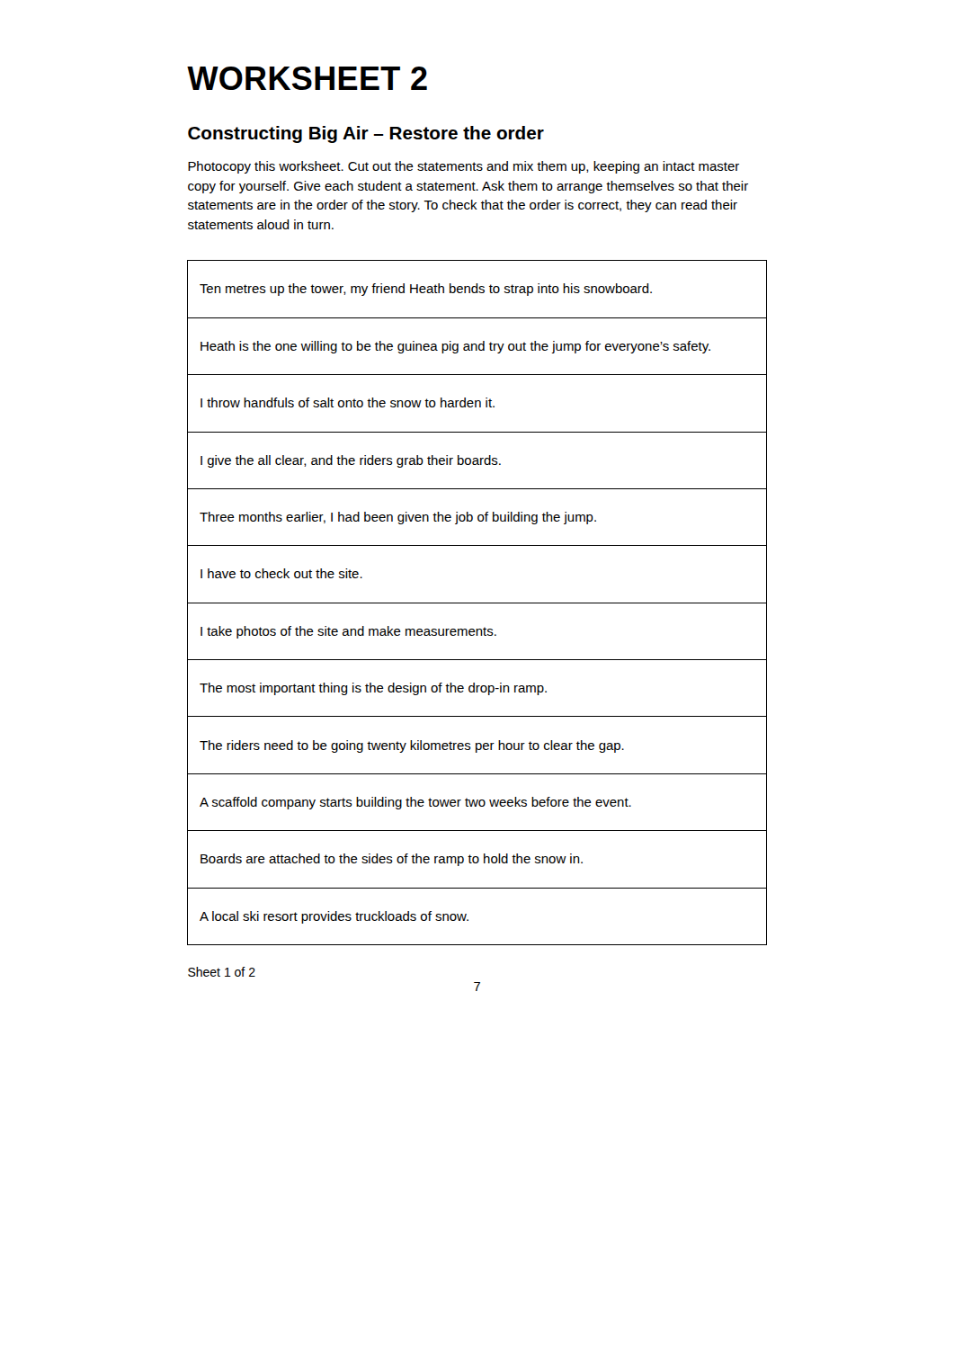WORKSHEET 2
Constructing Big Air – Restore the order
Photocopy this worksheet. Cut out the statements and mix them up, keeping an intact master copy for yourself. Give each student a statement. Ask them to arrange themselves so that their statements are in the order of the story. To check that the order is correct, they can read their statements aloud in turn.
| Ten metres up the tower, my friend Heath bends to strap into his snowboard. |
| Heath is the one willing to be the guinea pig and try out the jump for everyone’s safety. |
| I throw handfuls of salt onto the snow to harden it. |
| I give the all clear, and the riders grab their boards. |
| Three months earlier, I had been given the job of building the jump. |
| I have to check out the site. |
| I take photos of the site and make measurements. |
| The most important thing is the design of the drop-in ramp. |
| The riders need to be going twenty kilometres per hour to clear the gap. |
| A scaffold company starts building the tower two weeks before the event. |
| Boards are attached to the sides of the ramp to hold the snow in. |
| A local ski resort provides truckloads of snow. |
Sheet 1 of 2 7